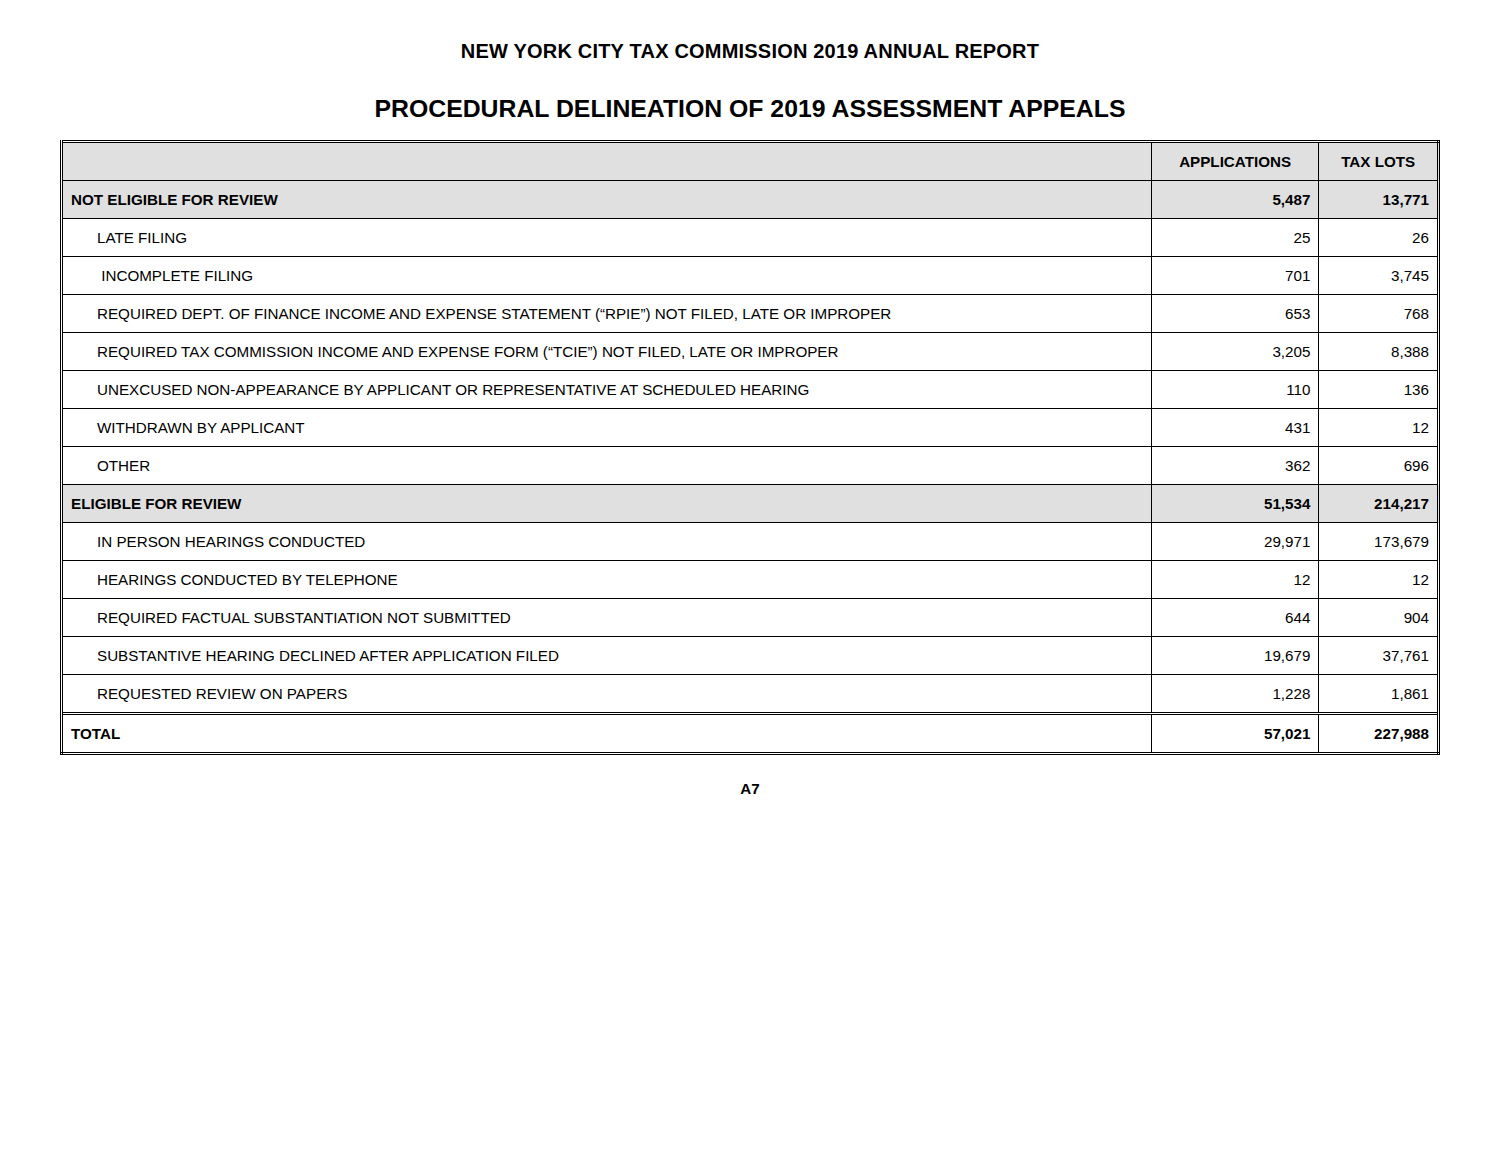NEW YORK CITY TAX COMMISSION 2019 ANNUAL REPORT
PROCEDURAL DELINEATION OF 2019 ASSESSMENT APPEALS
| | APPLICATIONS | TAX LOTS |
| --- | --- | --- |
| NOT ELIGIBLE FOR REVIEW | 5,487 | 13,771 |
| LATE FILING | 25 | 26 |
| INCOMPLETE FILING | 701 | 3,745 |
| REQUIRED DEPT. OF FINANCE INCOME AND EXPENSE STATEMENT (“RPIE”) NOT FILED, LATE OR IMPROPER | 653 | 768 |
| REQUIRED TAX COMMISSION INCOME AND EXPENSE FORM (“TCIE”) NOT FILED, LATE OR IMPROPER | 3,205 | 8,388 |
| UNEXCUSED NON-APPEARANCE BY APPLICANT OR REPRESENTATIVE AT SCHEDULED HEARING | 110 | 136 |
| WITHDRAWN BY APPLICANT | 431 | 12 |
| OTHER | 362 | 696 |
| ELIGIBLE FOR REVIEW | 51,534 | 214,217 |
| IN PERSON HEARINGS CONDUCTED | 29,971 | 173,679 |
| HEARINGS CONDUCTED BY TELEPHONE | 12 | 12 |
| REQUIRED FACTUAL SUBSTANTIATION NOT SUBMITTED | 644 | 904 |
| SUBSTANTIVE HEARING DECLINED AFTER APPLICATION FILED | 19,679 | 37,761 |
| REQUESTED REVIEW ON PAPERS | 1,228 | 1,861 |
| TOTAL | 57,021 | 227,988 |
A7